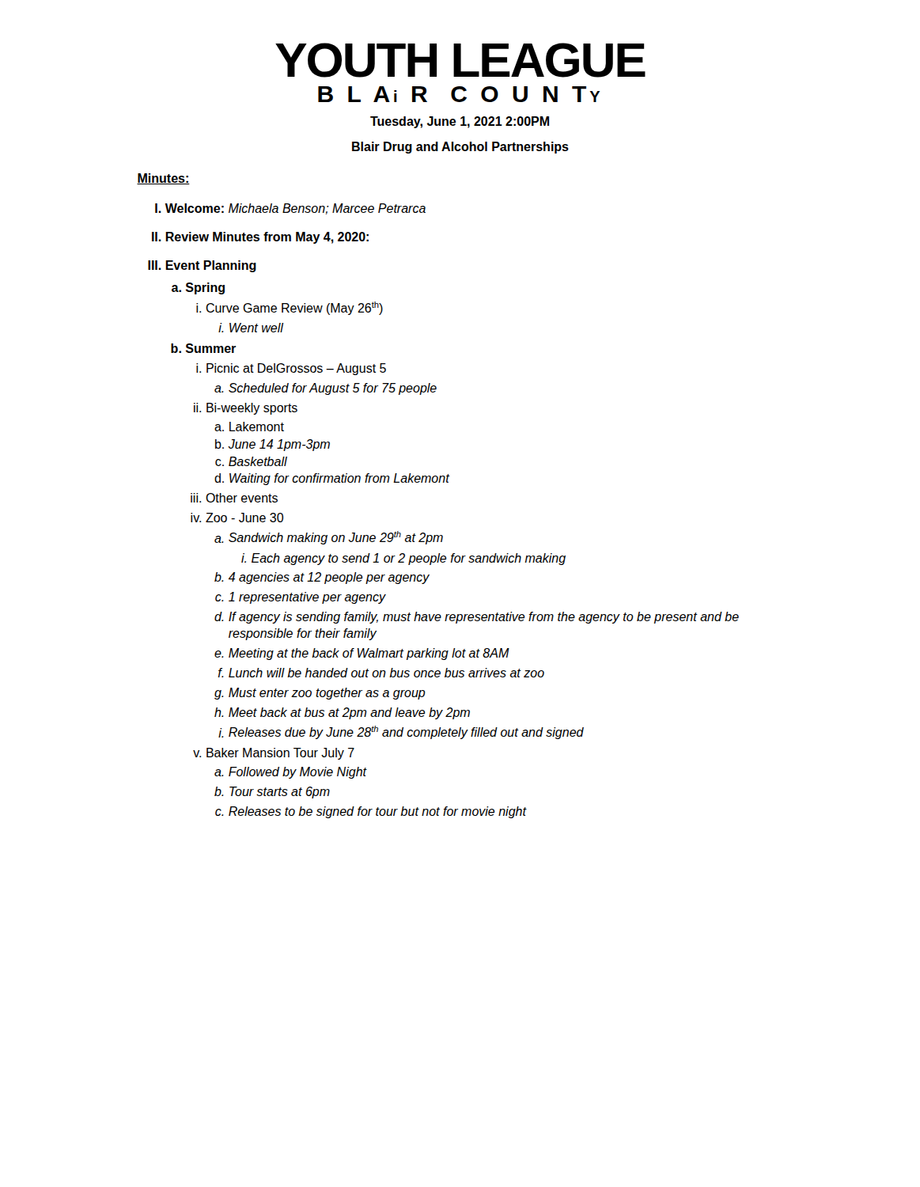YOUTH LEAGUE
B L Ai R C O U N TY
Tuesday, June 1, 2021 2:00PM
Blair Drug and Alcohol Partnerships
Minutes:
Welcome: Michaela Benson; Marcee Petrarca
Review Minutes from May 4, 2020:
Event Planning
Spring
Curve Game Review (May 26th)
Went well
Summer
Picnic at DelGrossos – August 5
Scheduled for August 5 for 75 people
Bi-weekly sports
Lakemont
June 14 1pm-3pm
Basketball
Waiting for confirmation from Lakemont
Other events
Zoo - June 30
Sandwich making on June 29th at 2pm
Each agency to send 1 or 2 people for sandwich making
4 agencies at 12 people per agency
1 representative per agency
If agency is sending family, must have representative from the agency to be present and be responsible for their family
Meeting at the back of Walmart parking lot at 8AM
Lunch will be handed out on bus once bus arrives at zoo
Must enter zoo together as a group
Meet back at bus at 2pm and leave by 2pm
Releases due by June 28th and completely filled out and signed
Baker Mansion Tour July 7
Followed by Movie Night
Tour starts at 6pm
Releases to be signed for tour but not for movie night